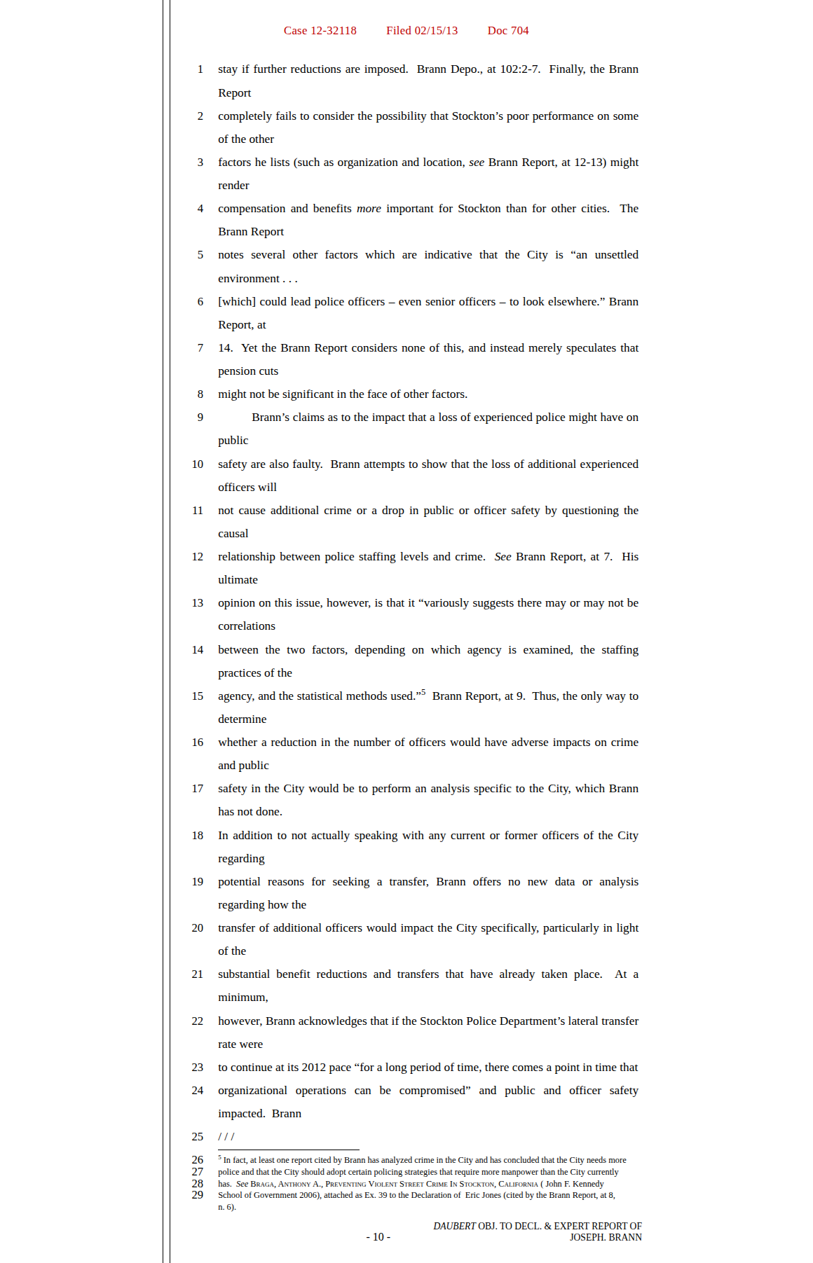Case 12-32118 Filed 02/15/13 Doc 704
stay if further reductions are imposed. Brann Depo., at 102:2-7. Finally, the Brann Report
completely fails to consider the possibility that Stockton’s poor performance on some of the other
factors he lists (such as organization and location, see Brann Report, at 12-13) might render
compensation and benefits more important for Stockton than for other cities. The Brann Report
notes several other factors which are indicative that the City is “an unsettled environment . . .
[which] could lead police officers – even senior officers – to look elsewhere.” Brann Report, at
14. Yet the Brann Report considers none of this, and instead merely speculates that pension cuts
might not be significant in the face of other factors.
Brann’s claims as to the impact that a loss of experienced police might have on public
safety are also faulty. Brann attempts to show that the loss of additional experienced officers will
not cause additional crime or a drop in public or officer safety by questioning the causal
relationship between police staffing levels and crime. See Brann Report, at 7. His ultimate
opinion on this issue, however, is that it “variously suggests there may or may not be correlations
between the two factors, depending on which agency is examined, the staffing practices of the
agency, and the statistical methods used.”5 Brann Report, at 9. Thus, the only way to determine
whether a reduction in the number of officers would have adverse impacts on crime and public
safety in the City would be to perform an analysis specific to the City, which Brann has not done.
In addition to not actually speaking with any current or former officers of the City regarding
potential reasons for seeking a transfer, Brann offers no new data or analysis regarding how the
transfer of additional officers would impact the City specifically, particularly in light of the
substantial benefit reductions and transfers that have already taken place. At a minimum,
however, Brann acknowledges that if the Stockton Police Department’s lateral transfer rate were
to continue at its 2012 pace “for a long period of time, there comes a point in time that
organizational operations can be compromised” and public and officer safety impacted. Brann
/ / /
5 In fact, at least one report cited by Brann has analyzed crime in the City and has concluded that the City needs more
police and that the City should adopt certain policing strategies that require more manpower than the City currently
has. See Braga, Anthony A., Preventing Violent Street Crime In Stockton, California ( John F. Kennedy
School of Government 2006), attached as Ex. 39 to the Declaration of Eric Jones (cited by the Brann Report, at 8,
n. 6).
- 10 -
DAUBERT OBJ. TO DECL. & EXPERT REPORT OF
JOSEPH. BRANN